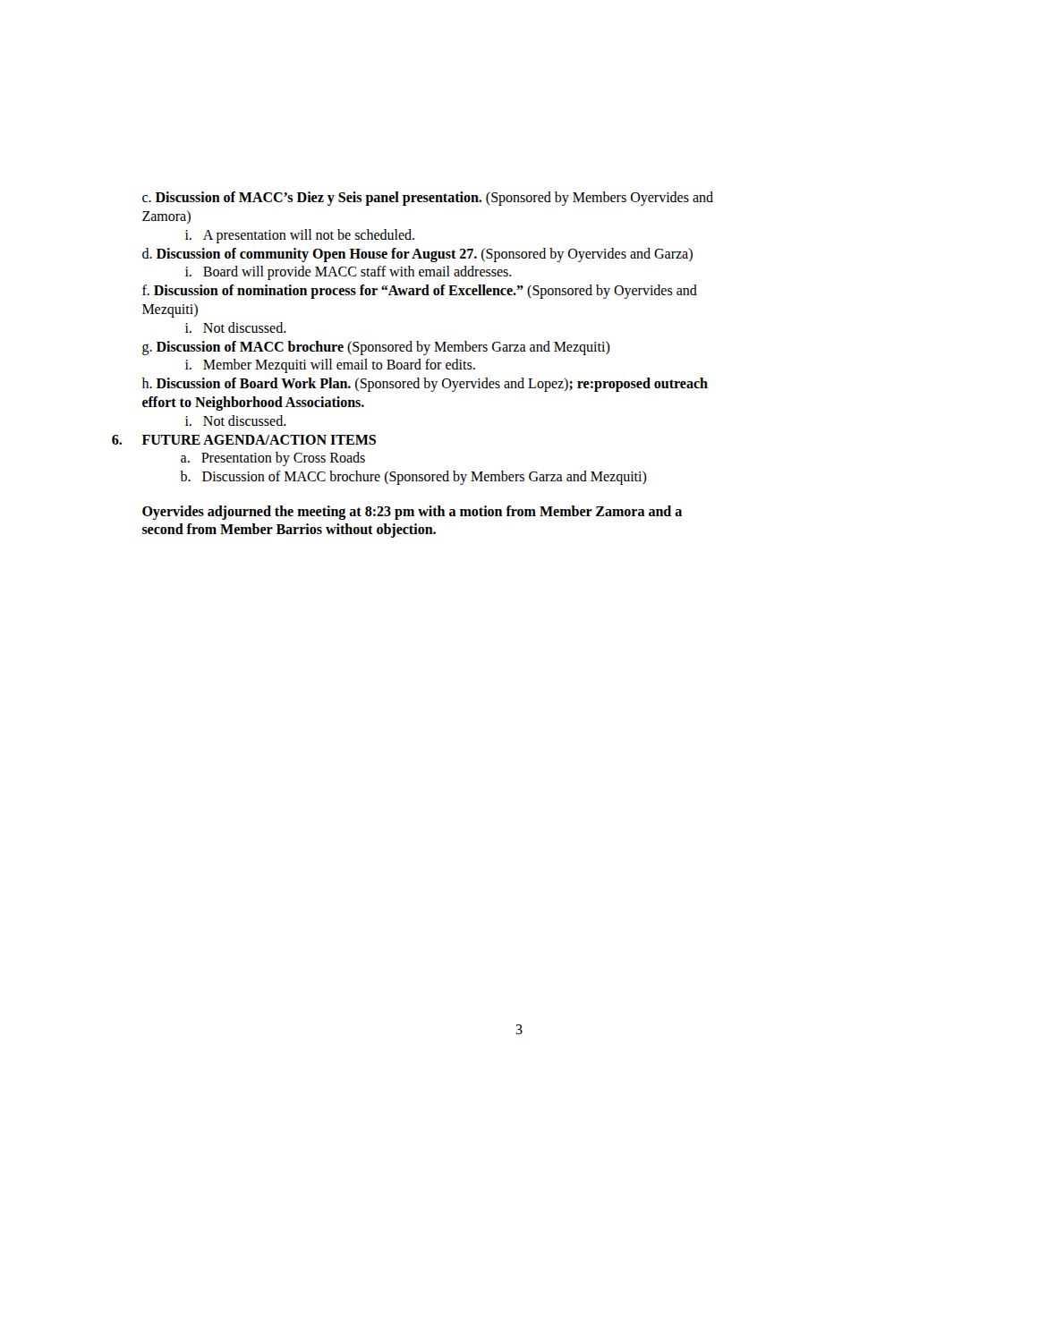c. Discussion of MACC’s Diez y Seis panel presentation. (Sponsored by Members Oyervides and
Zamora)
i. A presentation will not be scheduled.
d. Discussion of community Open House for August 27. (Sponsored by Oyervides and Garza)
i. Board will provide MACC staff with email addresses.
f. Discussion of nomination process for “Award of Excellence.” (Sponsored by Oyervides and
Mezquiti)
i. Not discussed.
g. Discussion of MACC brochure (Sponsored by Members Garza and Mezquiti)
i. Member Mezquiti will email to Board for edits.
h. Discussion of Board Work Plan. (Sponsored by Oyervides and Lopez); re:proposed outreach
effort to Neighborhood Associations.
i. Not discussed.
6. FUTURE AGENDA/ACTION ITEMS
a. Presentation by Cross Roads
b. Discussion of MACC brochure (Sponsored by Members Garza and Mezquiti)
Oyervides adjourned the meeting at 8:23 pm with a motion from Member Zamora and a
second from Member Barrios without objection.
3